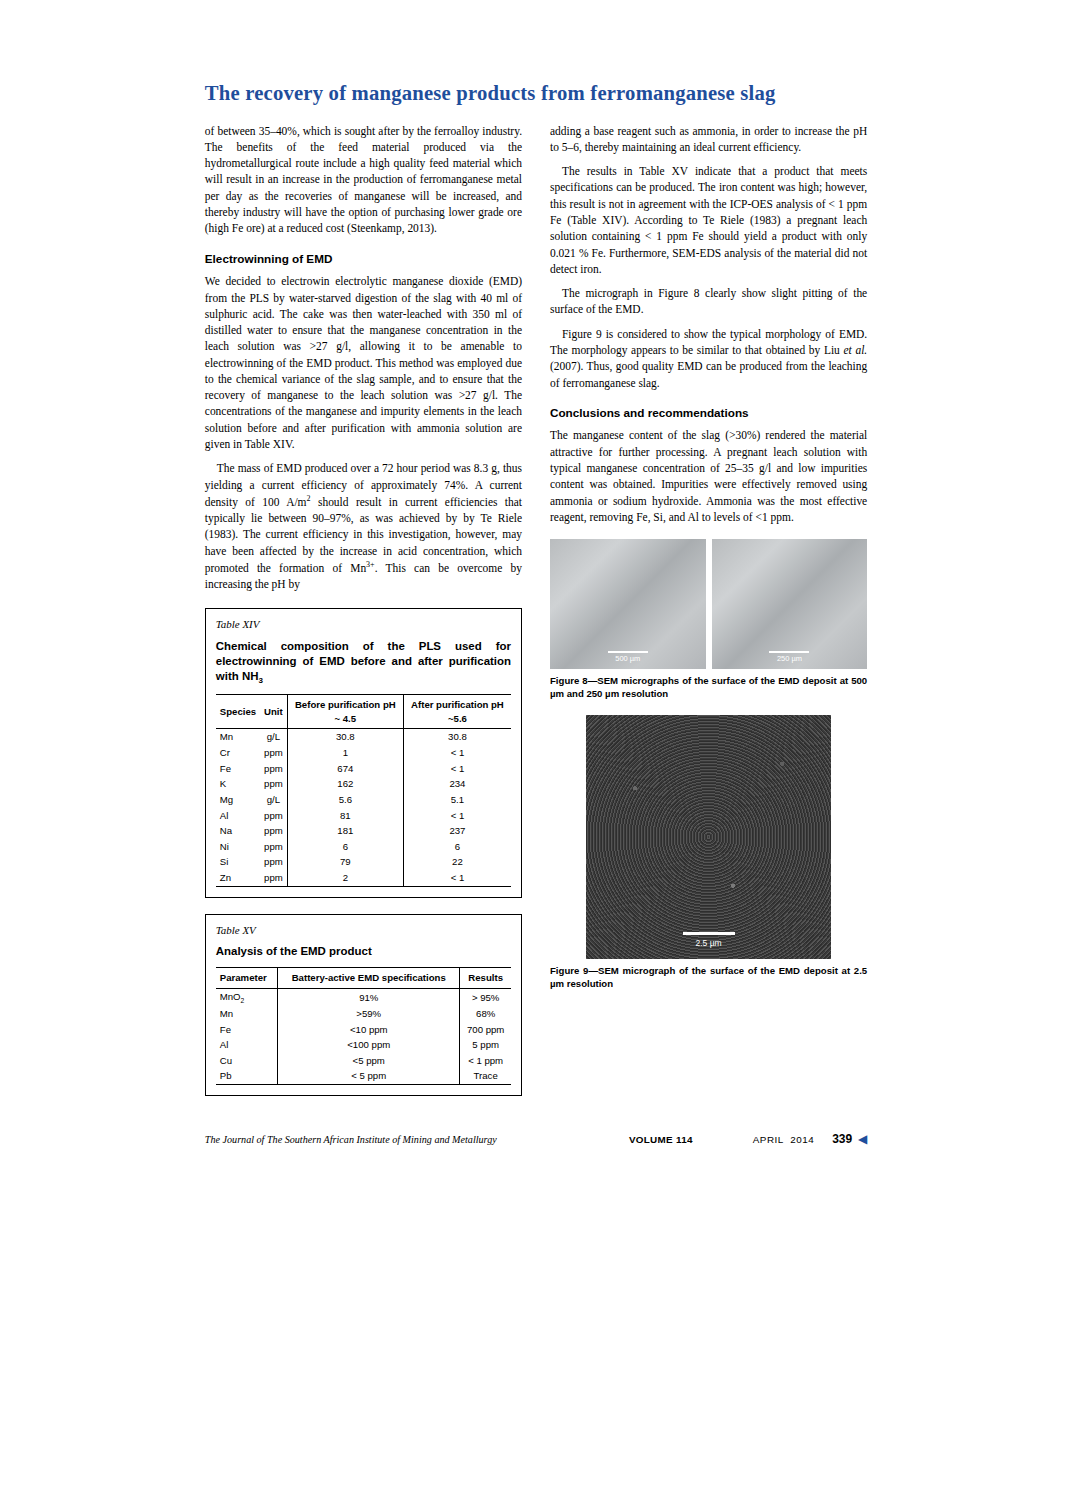The recovery of manganese products from ferromanganese slag
of between 35–40%, which is sought after by the ferroalloy industry. The benefits of the feed material produced via the hydrometallurgical route include a high quality feed material which will result in an increase in the production of ferromanganese metal per day as the recoveries of manganese will be increased, and thereby industry will have the option of purchasing lower grade ore (high Fe ore) at a reduced cost (Steenkamp, 2013).
Electrowinning of EMD
We decided to electrowin electrolytic manganese dioxide (EMD) from the PLS by water-starved digestion of the slag with 40 ml of sulphuric acid. The cake was then water-leached with 350 ml of distilled water to ensure that the manganese concentration in the leach solution was >27 g/l, allowing it to be amenable to electrowinning of the EMD product. This method was employed due to the chemical variance of the slag sample, and to ensure that the recovery of manganese to the leach solution was >27 g/l. The concentrations of the manganese and impurity elements in the leach solution before and after purification with ammonia solution are given in Table XIV.
The mass of EMD produced over a 72 hour period was 8.3 g, thus yielding a current efficiency of approximately 74%. A current density of 100 A/m2 should result in current efficiencies that typically lie between 90–97%, as was achieved by by Te Riele (1983). The current efficiency in this investigation, however, may have been affected by the increase in acid concentration, which promoted the formation of Mn3+. This can be overcome by increasing the pH by
Table XIV
Chemical composition of the PLS used for electrowinning of EMD before and after purification with NH3
| Species | Unit | Before purification pH ~ 4.5 | After purification pH ~5.6 |
| --- | --- | --- | --- |
| Mn | g/L | 30.8 | 30.8 |
| Cr | ppm | 1 | < 1 |
| Fe | ppm | 674 | < 1 |
| K | ppm | 162 | 234 |
| Mg | g/L | 5.6 | 5.1 |
| Al | ppm | 81 | < 1 |
| Na | ppm | 181 | 237 |
| Ni | ppm | 6 | 6 |
| Si | ppm | 79 | 22 |
| Zn | ppm | 2 | < 1 |
Table XV
Analysis of the EMD product
| Parameter | Battery-active EMD specifications | Results |
| --- | --- | --- |
| MnO 2 | 91% | > 95% |
| Mn | >59% | 68% |
| Fe | <10 ppm | 700 ppm |
| Al | <100 ppm | 5 ppm |
| Cu | <5 ppm | < 1 ppm |
| Pb | < 5 ppm | Trace |
adding a base reagent such as ammonia, in order to increase the pH to 5–6, thereby maintaining an ideal current efficiency.
The results in Table XV indicate that a product that meets specifications can be produced. The iron content was high; however, this result is not in agreement with the ICP-OES analysis of < 1 ppm Fe (Table XIV). According to Te Riele (1983) a pregnant leach solution containing < 1 ppm Fe should yield a product with only 0.021 % Fe. Furthermore, SEM-EDS analysis of the material did not detect iron.
The micrograph in Figure 8 clearly show slight pitting of the surface of the EMD.
Figure 9 is considered to show the typical morphology of EMD. The morphology appears to be similar to that obtained by Liu et al. (2007). Thus, good quality EMD can be produced from the leaching of ferromanganese slag.
Conclusions and recommendations
The manganese content of the slag (>30%) rendered the material attractive for further processing. A pregnant leach solution with typical manganese concentration of 25–35 g/l and low impurities content was obtained. Impurities were effectively removed using ammonia or sodium hydroxide. Ammonia was the most effective reagent, removing Fe, Si, and Al to levels of <1 ppm.
500 µm
250 µm
Figure 8—SEM micrographs of the surface of the EMD deposit at 500 µm and 250 µm resolution
2.5 µm
Figure 9—SEM micrograph of the surface of the EMD deposit at 2.5 µm resolution
The Journal of The Southern African Institute of Mining and Metallurgy
VOLUME 114
APRIL 2014
339
◀